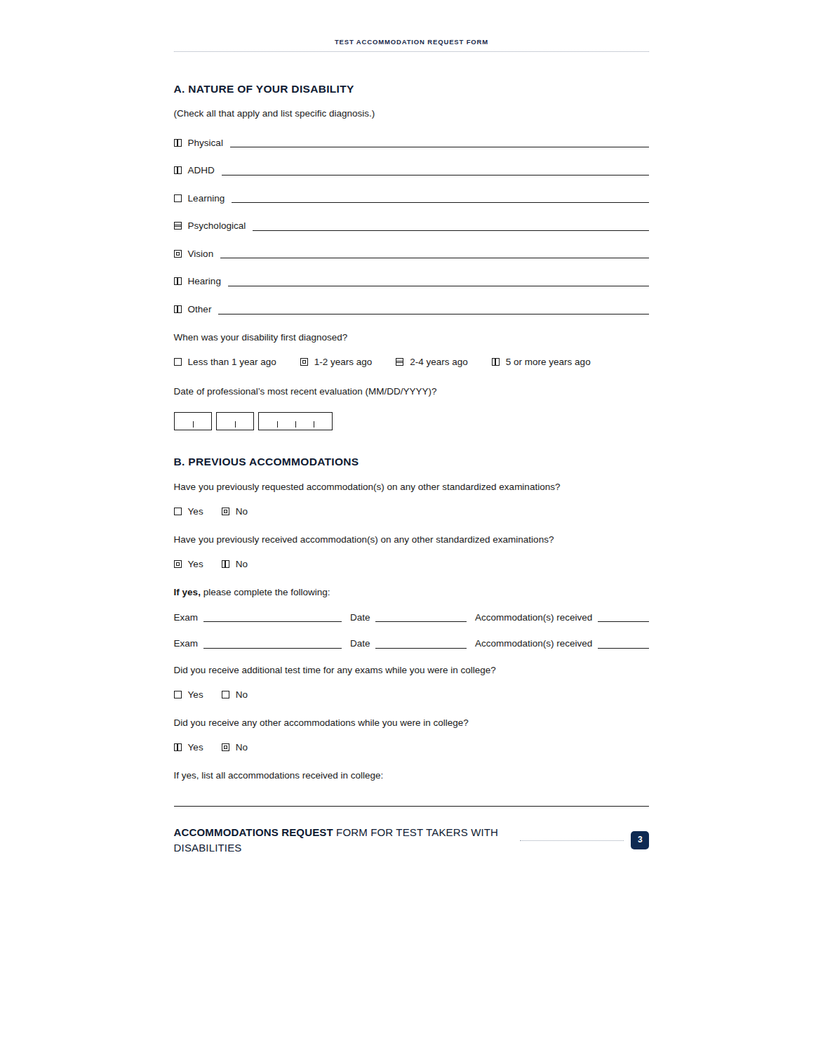TEST ACCOMMODATION REQUEST FORM
A. NATURE OF YOUR DISABILITY
(Check all that apply and list specific diagnosis.)
Physical
ADHD
Learning
Psychological
Vision
Hearing
Other
When was your disability first diagnosed?
Less than 1 year ago 1-2 years ago 2-4 years ago 5 or more years ago
Date of professional’s most recent evaluation (MM/DD/YYYY)?
B. PREVIOUS ACCOMMODATIONS
Have you previously requested accommodation(s) on any other standardized examinations?
Yes No
Have you previously received accommodation(s) on any other standardized examinations?
Yes No
If yes, please complete the following:
Exam Date Accommodation(s) received
Exam Date Accommodation(s) received
Did you receive additional test time for any exams while you were in college?
Yes No
Did you receive any other accommodations while you were in college?
Yes No
If yes, list all accommodations received in college:
ACCOMMODATIONS REQUEST FORM FOR TEST TAKERS WITH DISABILITIES
3